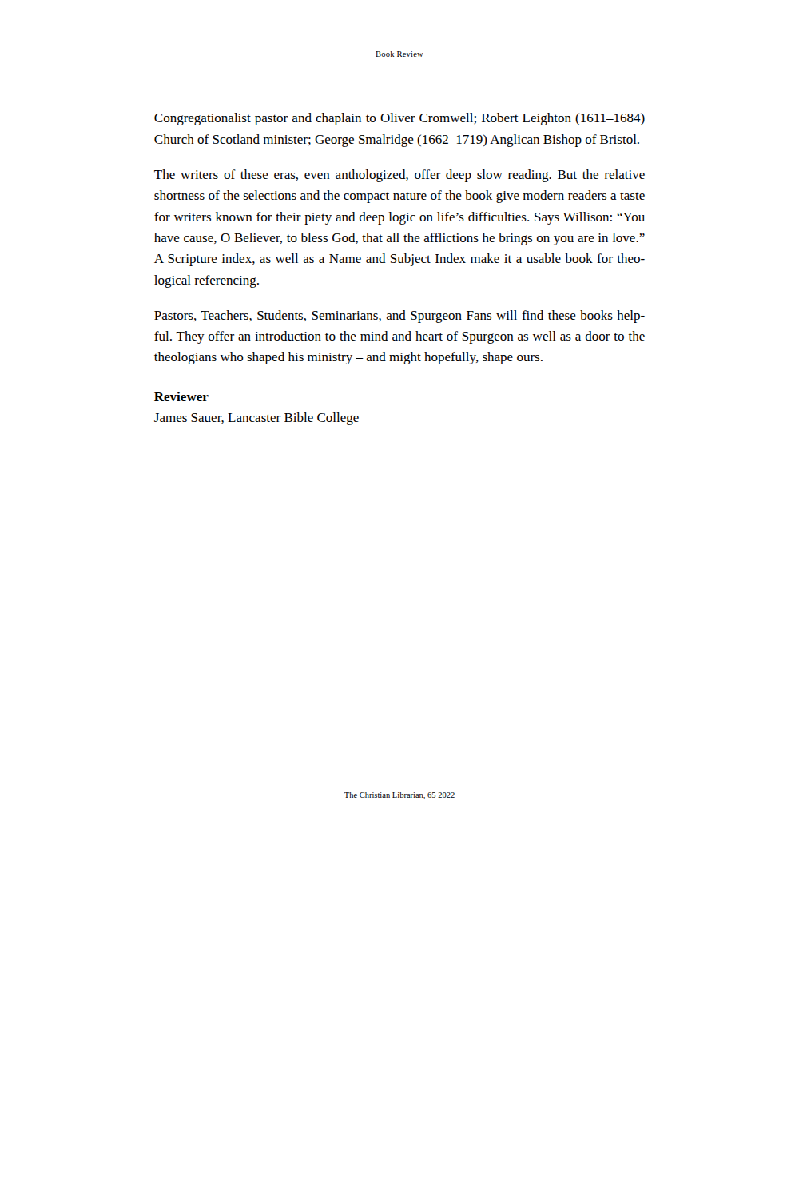Book Review
Congregationalist pastor and chaplain to Oliver Cromwell; Robert Leighton (1611–1684) Church of Scotland minister; George Smalridge (1662–1719) Anglican Bishop of Bristol.
The writers of these eras, even anthologized, offer deep slow reading. But the relative shortness of the selections and the compact nature of the book give modern readers a taste for writers known for their piety and deep logic on life’s difficulties. Says Willison: “You have cause, O Believer, to bless God, that all the afflictions he brings on you are in love.” A Scripture index, as well as a Name and Subject Index make it a usable book for theological referencing.
Pastors, Teachers, Students, Seminarians, and Spurgeon Fans will find these books helpful. They offer an introduction to the mind and heart of Spurgeon as well as a door to the theologians who shaped his ministry – and might hopefully, shape ours.
Reviewer
James Sauer, Lancaster Bible College
The Christian Librarian, 65 2022